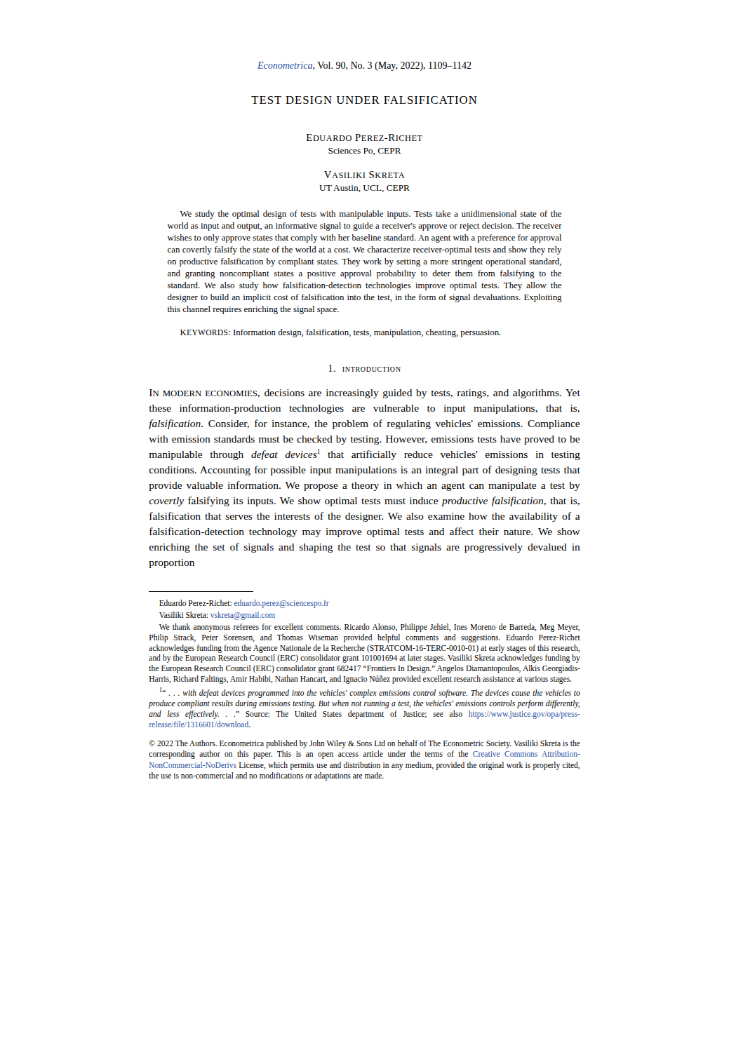Econometrica, Vol. 90, No. 3 (May, 2022), 1109–1142
TEST DESIGN UNDER FALSIFICATION
EDUARDO PEREZ-RICHET
Sciences Po, CEPR
VASILIKI SKRETA
UT Austin, UCL, CEPR
We study the optimal design of tests with manipulable inputs. Tests take a unidimensional state of the world as input and output, an informative signal to guide a receiver's approve or reject decision. The receiver wishes to only approve states that comply with her baseline standard. An agent with a preference for approval can covertly falsify the state of the world at a cost. We characterize receiver-optimal tests and show they rely on productive falsification by compliant states. They work by setting a more stringent operational standard, and granting noncompliant states a positive approval probability to deter them from falsifying to the standard. We also study how falsification-detection technologies improve optimal tests. They allow the designer to build an implicit cost of falsification into the test, in the form of signal devaluations. Exploiting this channel requires enriching the signal space.
KEYWORDS: Information design, falsification, tests, manipulation, cheating, persuasion.
1. introduction
IN MODERN ECONOMIES, decisions are increasingly guided by tests, ratings, and algorithms. Yet these information-production technologies are vulnerable to input manipulations, that is, falsification. Consider, for instance, the problem of regulating vehicles' emissions. Compliance with emission standards must be checked by testing. However, emissions tests have proved to be manipulable through defeat devices1 that artificially reduce vehicles' emissions in testing conditions. Accounting for possible input manipulations is an integral part of designing tests that provide valuable information. We propose a theory in which an agent can manipulate a test by covertly falsifying its inputs. We show optimal tests must induce productive falsification, that is, falsification that serves the interests of the designer. We also examine how the availability of a falsification-detection technology may improve optimal tests and affect their nature. We show enriching the set of signals and shaping the test so that signals are progressively devalued in proportion
Eduardo Perez-Richet: eduardo.perez@sciencespo.fr
Vasiliki Skreta: vskreta@gmail.com
We thank anonymous referees for excellent comments. Ricardo Alonso, Philippe Jehiel, Ines Moreno de Barreda, Meg Meyer, Philip Strack, Peter Sorensen, and Thomas Wiseman provided helpful comments and suggestions. Eduardo Perez-Richet acknowledges funding from the Agence Nationale de la Recherche (STRATCOM-16-TERC-0010-01) at early stages of this research, and by the European Research Council (ERC) consolidator grant 101001694 at later stages. Vasiliki Skreta acknowledges funding by the European Research Council (ERC) consolidator grant 682417 “Frontiers In Design.” Angelos Diamantopoulos, Alkis Georgiadis-Harris, Richard Faltings, Amir Habibi, Nathan Hancart, and Ignacio Núñez provided excellent research assistance at various stages.
1“ . . . with defeat devices programmed into the vehicles' complex emissions control software. The devices cause the vehicles to produce compliant results during emissions testing. But when not running a test, the vehicles' emissions controls perform differently, and less effectively. . .” Source: The United States department of Justice; see also https://www.justice.gov/opa/press-release/file/1316601/download.
© 2022 The Authors. Econometrica published by John Wiley & Sons Ltd on behalf of The Econometric Society. Vasiliki Skreta is the corresponding author on this paper. This is an open access article under the terms of the Creative Commons Attribution-NonCommercial-NoDerivs License, which permits use and distribution in any medium, provided the original work is properly cited, the use is non-commercial and no modifications or adaptations are made.